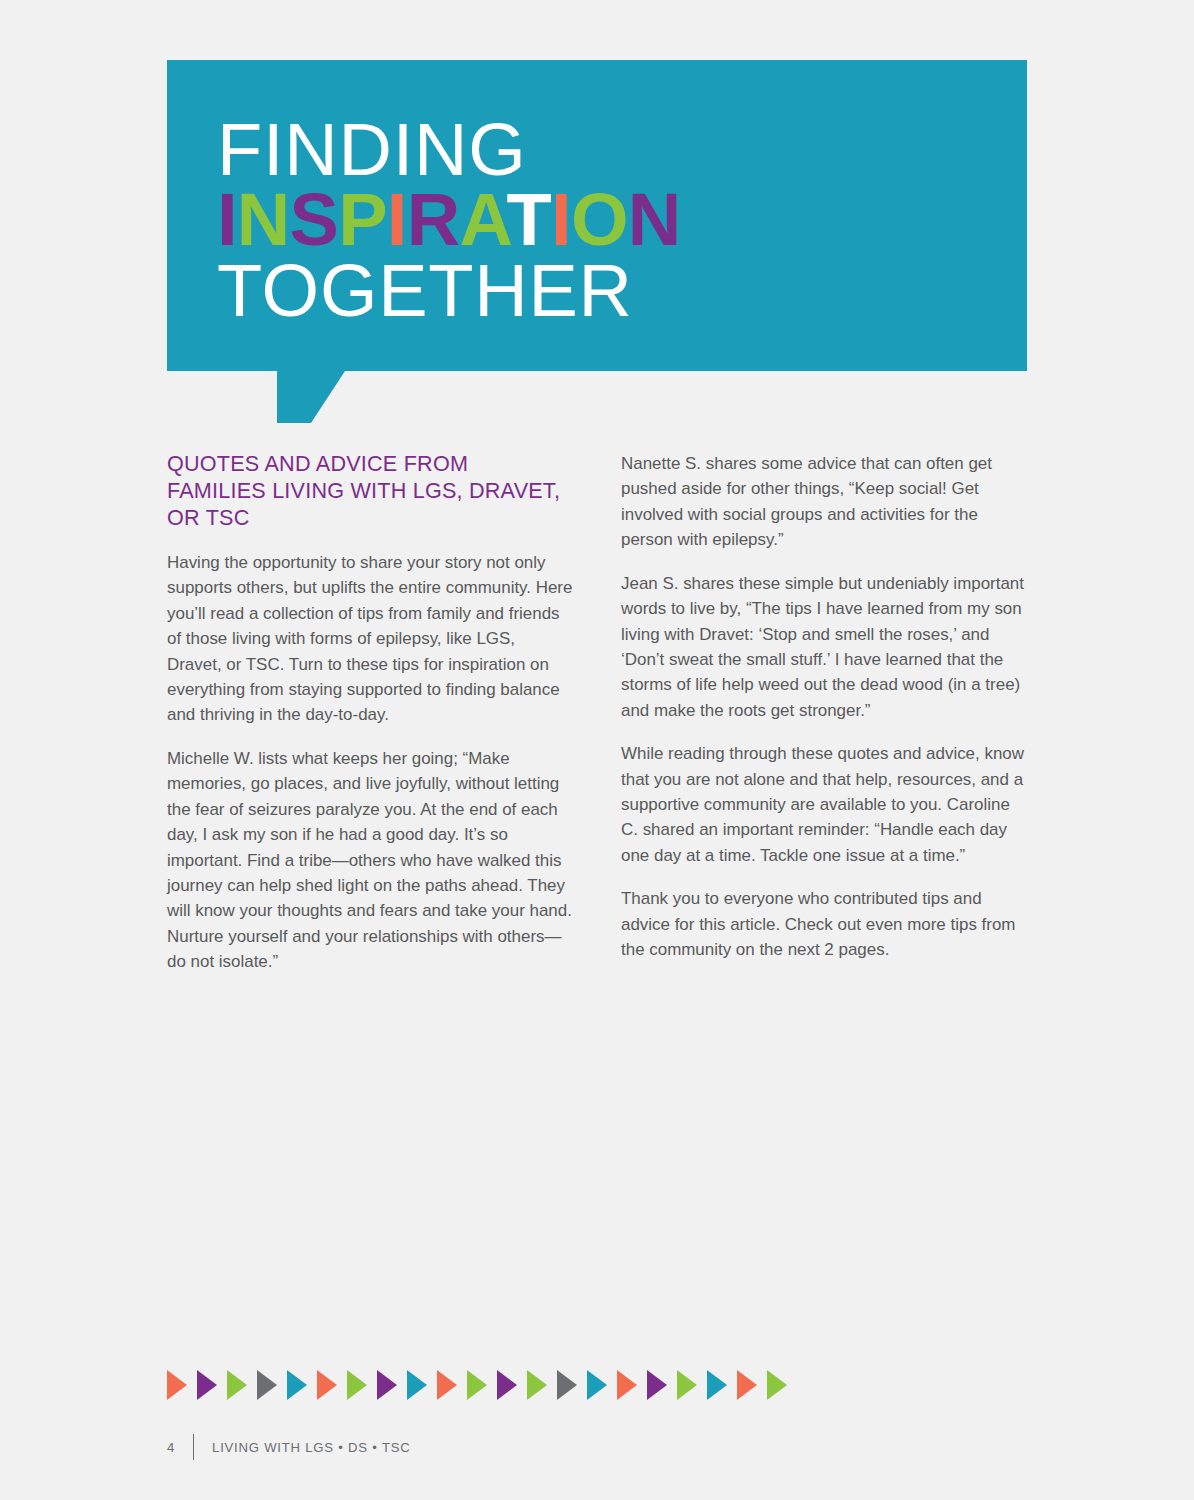FindingINSPIRATION Together
Quotes and advice from families living with LGS, Dravet, or TSC
Having the opportunity to share your story not only supports others, but uplifts the entire community. Here you’ll read a collection of tips from family and friends of those living with forms of epilepsy, like LGS, Dravet, or TSC. Turn to these tips for inspiration on everything from staying supported to finding balance and thriving in the day-to-day.
Michelle W. lists what keeps her going; “Make memories, go places, and live joyfully, without letting the fear of seizures paralyze you. At the end of each day, I ask my son if he had a good day. It’s so important. Find a tribe—others who have walked this journey can help shed light on the paths ahead. They will know your thoughts and fears and take your hand. Nurture yourself and your relationships with others—do not isolate.”
Nanette S. shares some advice that can often get pushed aside for other things, “Keep social! Get involved with social groups and activities for the person with epilepsy.”
Jean S. shares these simple but undeniably important words to live by, “The tips I have learned from my son living with Dravet: ‘Stop and smell the roses,’ and ‘Don’t sweat the small stuff.’ I have learned that the storms of life help weed out the dead wood (in a tree) and make the roots get stronger.”
While reading through these quotes and advice, know that you are not alone and that help, resources, and a supportive community are available to you. Caroline C. shared an important reminder: “Handle each day one day at a time. Tackle one issue at a time.”
Thank you to everyone who contributed tips and advice for this article. Check out even more tips from the community on the next 2 pages.
4 Living with LGS • DS • TSC